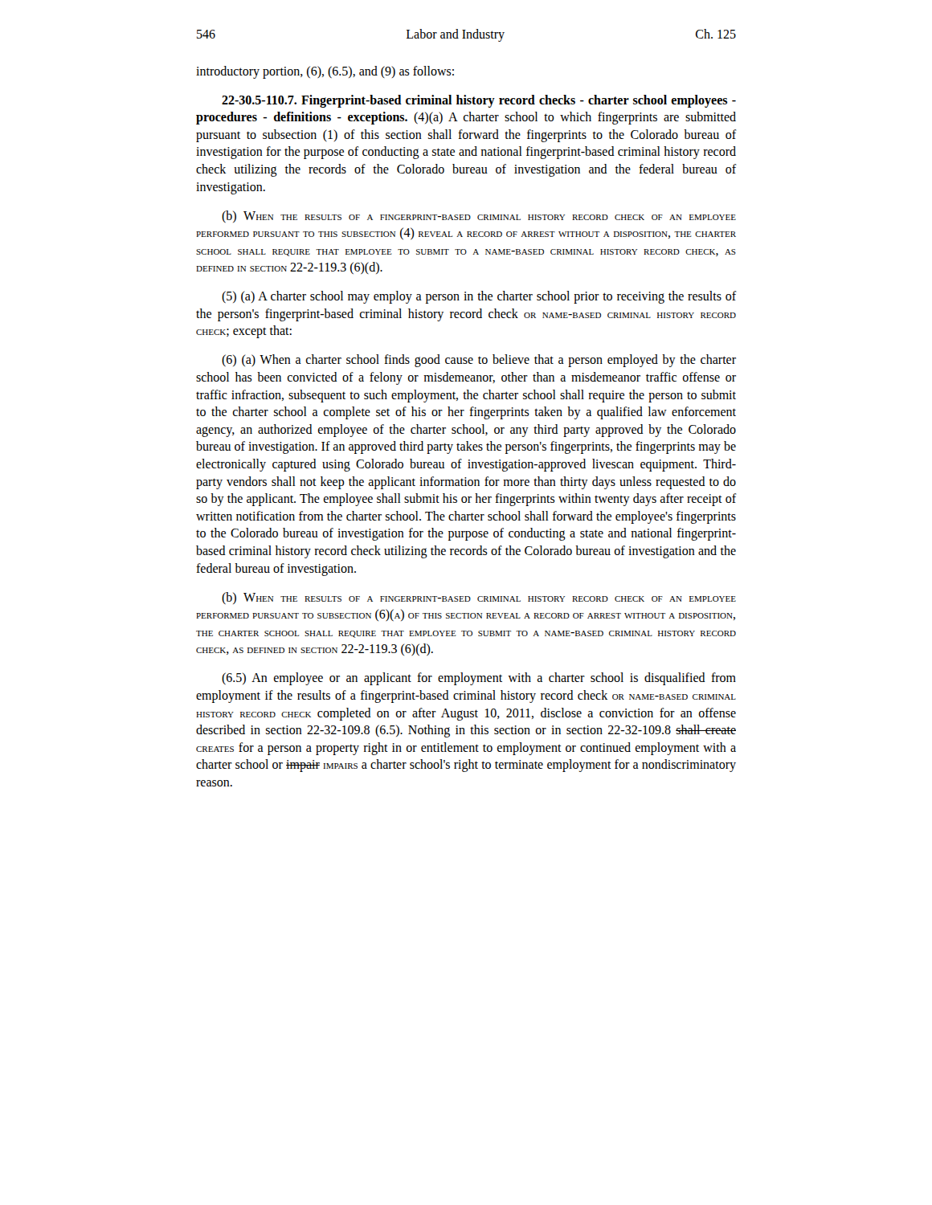546 Labor and Industry Ch. 125
introductory portion, (6), (6.5), and (9) as follows:
22-30.5-110.7. Fingerprint-based criminal history record checks - charter school employees - procedures - definitions - exceptions. (4)(a) A charter school to which fingerprints are submitted pursuant to subsection (1) of this section shall forward the fingerprints to the Colorado bureau of investigation for the purpose of conducting a state and national fingerprint-based criminal history record check utilizing the records of the Colorado bureau of investigation and the federal bureau of investigation.
(b) When the results of a fingerprint-based criminal history record check of an employee performed pursuant to this subsection (4) reveal a record of arrest without a disposition, the charter school shall require that employee to submit to a name-based criminal history record check, as defined in section 22-2-119.3 (6)(d).
(5) (a) A charter school may employ a person in the charter school prior to receiving the results of the person's fingerprint-based criminal history record check or name-based criminal history record check; except that:
(6) (a) When a charter school finds good cause to believe that a person employed by the charter school has been convicted of a felony or misdemeanor, other than a misdemeanor traffic offense or traffic infraction, subsequent to such employment, the charter school shall require the person to submit to the charter school a complete set of his or her fingerprints taken by a qualified law enforcement agency, an authorized employee of the charter school, or any third party approved by the Colorado bureau of investigation. If an approved third party takes the person's fingerprints, the fingerprints may be electronically captured using Colorado bureau of investigation-approved livescan equipment. Third-party vendors shall not keep the applicant information for more than thirty days unless requested to do so by the applicant. The employee shall submit his or her fingerprints within twenty days after receipt of written notification from the charter school. The charter school shall forward the employee's fingerprints to the Colorado bureau of investigation for the purpose of conducting a state and national fingerprint-based criminal history record check utilizing the records of the Colorado bureau of investigation and the federal bureau of investigation.
(b) When the results of a fingerprint-based criminal history record check of an employee performed pursuant to subsection (6)(a) of this section reveal a record of arrest without a disposition, the charter school shall require that employee to submit to a name-based criminal history record check, as defined in section 22-2-119.3 (6)(d).
(6.5) An employee or an applicant for employment with a charter school is disqualified from employment if the results of a fingerprint-based criminal history record check or name-based criminal history record check completed on or after August 10, 2011, disclose a conviction for an offense described in section 22-32-109.8 (6.5). Nothing in this section or in section 22-32-109.8 shall create creates for a person a property right in or entitlement to employment or continued employment with a charter school or impair impairs a charter school's right to terminate employment for a nondiscriminatory reason.